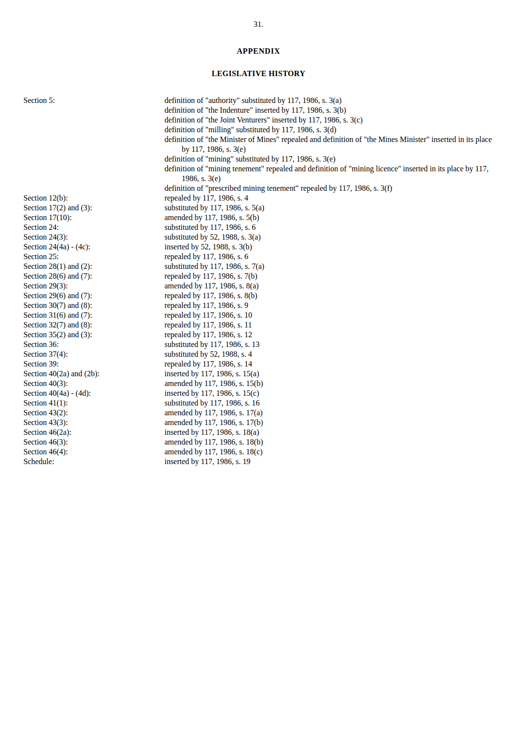31.
APPENDIX
LEGISLATIVE HISTORY
| Section 5: | definition of "authority" substituted by 117, 1986, s. 3(a) definition of "the Indenture" inserted by 117, 1986, s. 3(b) definition of "the Joint Venturers" inserted by 117, 1986, s. 3(c) definition of "milling" substituted by 117, 1986, s. 3(d) definition of "the Minister of Mines" repealed and definition of "the Mines Minister" inserted in its place by 117, 1986, s. 3(e) definition of "mining" substituted by 117, 1986, s. 3(e) definition of "mining tenement" repealed and definition of "mining licence" inserted in its place by 117, 1986, s. 3(e) definition of "prescribed mining tenement" repealed by 117, 1986, s. 3(f) |
| Section 12(b): | repealed by 117, 1986, s. 4 |
| Section 17(2) and (3): | substituted by 117, 1986, s. 5(a) |
| Section 17(10): | amended by 117, 1986, s. 5(b) |
| Section 24: | substituted by 117, 1986, s. 6 |
| Section 24(3): | substituted by 52, 1988, s. 3(a) |
| Section 24(4a) - (4c): | inserted by 52, 1988, s. 3(b) |
| Section 25: | repealed by 117, 1986, s. 6 |
| Section 28(1) and (2): | substituted by 117, 1986, s. 7(a) |
| Section 28(6) and (7): | repealed by 117, 1986, s. 7(b) |
| Section 29(3): | amended by 117, 1986, s. 8(a) |
| Section 29(6) and (7): | repealed by 117, 1986, s. 8(b) |
| Section 30(7) and (8): | repealed by 117, 1986, s. 9 |
| Section 31(6) and (7): | repealed by 117, 1986, s. 10 |
| Section 32(7) and (8): | repealed by 117, 1986, s. 11 |
| Section 35(2) and (3): | repealed by 117, 1986, s. 12 |
| Section 36: | substituted by 117, 1986, s. 13 |
| Section 37(4): | substituted by 52, 1988, s. 4 |
| Section 39: | repealed by 117, 1986, s. 14 |
| Section 40(2a) and (2b): | inserted by 117, 1986, s. 15(a) |
| Section 40(3): | amended by 117, 1986, s. 15(b) |
| Section 40(4a) - (4d): | inserted by 117, 1986, s. 15(c) |
| Section 41(1): | substituted by 117, 1986, s. 16 |
| Section 43(2): | amended by 117, 1986, s. 17(a) |
| Section 43(3): | amended by 117, 1986, s. 17(b) |
| Section 46(2a): | inserted by 117, 1986, s. 18(a) |
| Section 46(3): | amended by 117, 1986, s. 18(b) |
| Section 46(4): | amended by 117, 1986, s. 18(c) |
| Schedule: | inserted by 117, 1986, s. 19 |